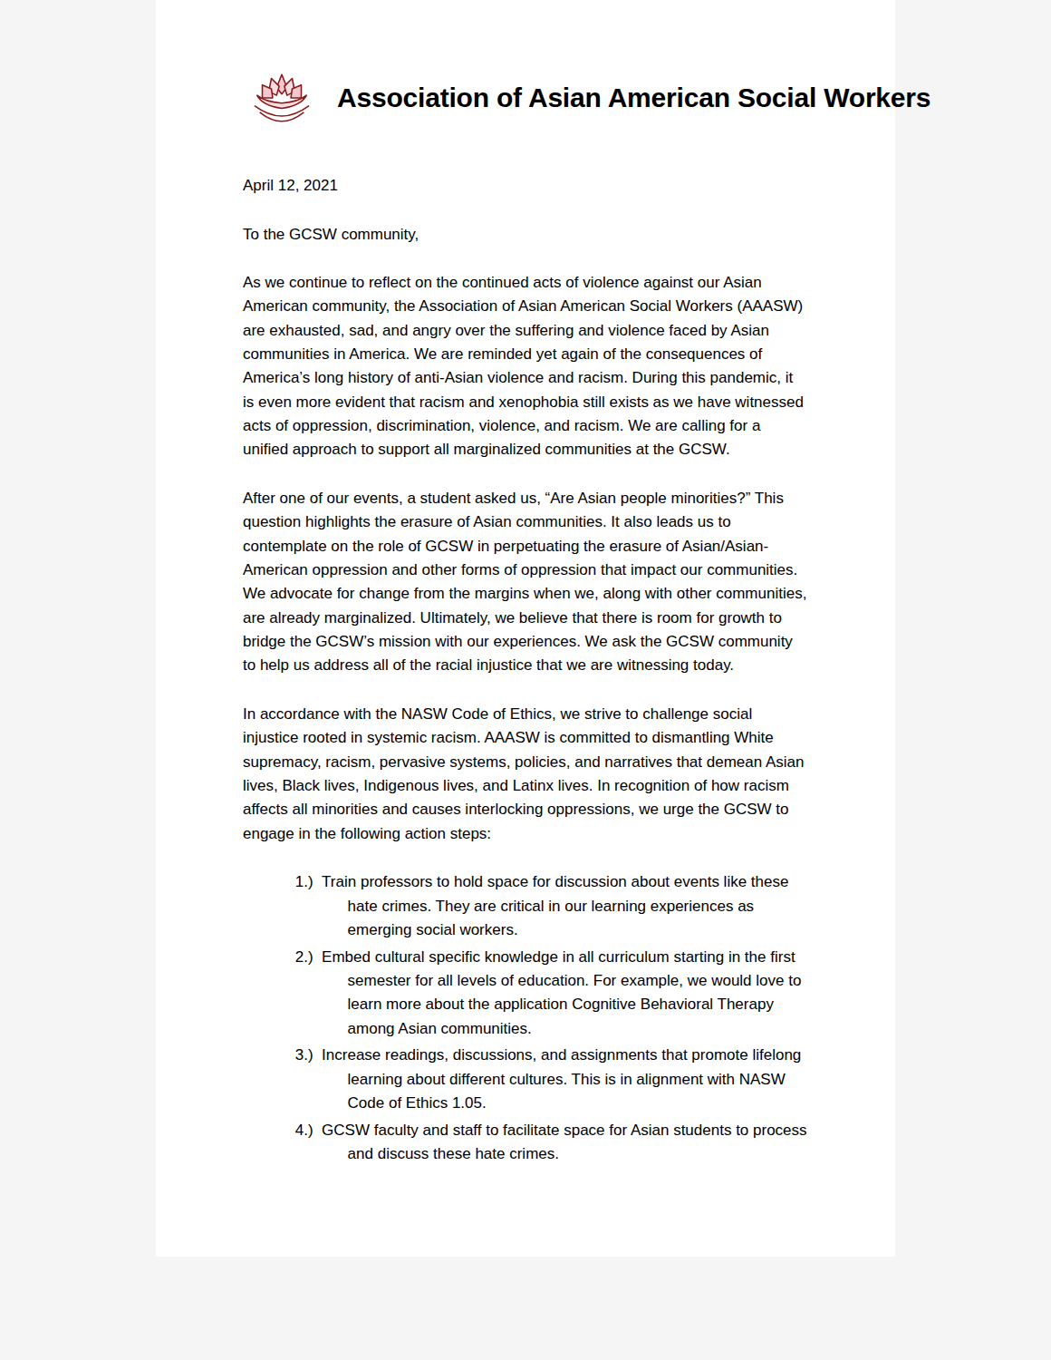Association of Asian American Social Workers
April 12, 2021
To the GCSW community,
As we continue to reflect on the continued acts of violence against our Asian American community, the Association of Asian American Social Workers (AAASW) are exhausted, sad, and angry over the suffering and violence faced by Asian communities in America. We are reminded yet again of the consequences of America’s long history of anti-Asian violence and racism. During this pandemic, it is even more evident that racism and xenophobia still exists as we have witnessed acts of oppression, discrimination, violence, and racism. We are calling for a unified approach to support all marginalized communities at the GCSW.
After one of our events, a student asked us, “Are Asian people minorities?” This question highlights the erasure of Asian communities. It also leads us to contemplate on the role of GCSW in perpetuating the erasure of Asian/Asian-American oppression and other forms of oppression that impact our communities. We advocate for change from the margins when we, along with other communities, are already marginalized. Ultimately, we believe that there is room for growth to bridge the GCSW’s mission with our experiences. We ask the GCSW community to help us address all of the racial injustice that we are witnessing today.
In accordance with the NASW Code of Ethics, we strive to challenge social injustice rooted in systemic racism. AAASW is committed to dismantling White supremacy, racism, pervasive systems, policies, and narratives that demean Asian lives, Black lives, Indigenous lives, and Latinx lives. In recognition of how racism affects all minorities and causes interlocking oppressions, we urge the GCSW to engage in the following action steps:
Train professors to hold space for discussion about events like these hate crimes. They are critical in our learning experiences as emerging social workers.
Embed cultural specific knowledge in all curriculum starting in the first semester for all levels of education. For example, we would love to learn more about the application Cognitive Behavioral Therapy among Asian communities.
Increase readings, discussions, and assignments that promote lifelong learning about different cultures. This is in alignment with NASW Code of Ethics 1.05.
GCSW faculty and staff to facilitate space for Asian students to process and discuss these hate crimes.